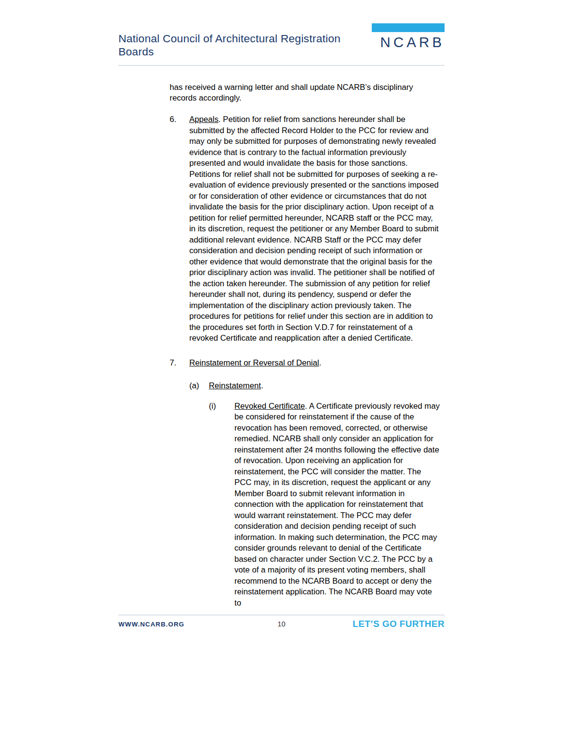National Council of Architectural Registration Boards
NCARB
has received a warning letter and shall update NCARB’s disciplinary records accordingly.
6. Appeals. Petition for relief from sanctions hereunder shall be submitted by the affected Record Holder to the PCC for review and may only be submitted for purposes of demonstrating newly revealed evidence that is contrary to the factual information previously presented and would invalidate the basis for those sanctions. Petitions for relief shall not be submitted for purposes of seeking a re-evaluation of evidence previously presented or the sanctions imposed or for consideration of other evidence or circumstances that do not invalidate the basis for the prior disciplinary action. Upon receipt of a petition for relief permitted hereunder, NCARB staff or the PCC may, in its discretion, request the petitioner or any Member Board to submit additional relevant evidence. NCARB Staff or the PCC may defer consideration and decision pending receipt of such information or other evidence that would demonstrate that the original basis for the prior disciplinary action was invalid. The petitioner shall be notified of the action taken hereunder. The submission of any petition for relief hereunder shall not, during its pendency, suspend or defer the implementation of the disciplinary action previously taken. The procedures for petitions for relief under this section are in addition to the procedures set forth in Section V.D.7 for reinstatement of a revoked Certificate and reapplication after a denied Certificate.
7. Reinstatement or Reversal of Denial.
(a) Reinstatement.
(i) Revoked Certificate. A Certificate previously revoked may be considered for reinstatement if the cause of the revocation has been removed, corrected, or otherwise remedied. NCARB shall only consider an application for reinstatement after 24 months following the effective date of revocation. Upon receiving an application for reinstatement, the PCC will consider the matter. The PCC may, in its discretion, request the applicant or any Member Board to submit relevant information in connection with the application for reinstatement that would warrant reinstatement. The PCC may defer consideration and decision pending receipt of such information. In making such determination, the PCC may consider grounds relevant to denial of the Certificate based on character under Section V.C.2. The PCC by a vote of a majority of its present voting members, shall recommend to the NCARB Board to accept or deny the reinstatement application. The NCARB Board may vote to
WWW.NCARB.ORG
10
LET’S GO FURTHER